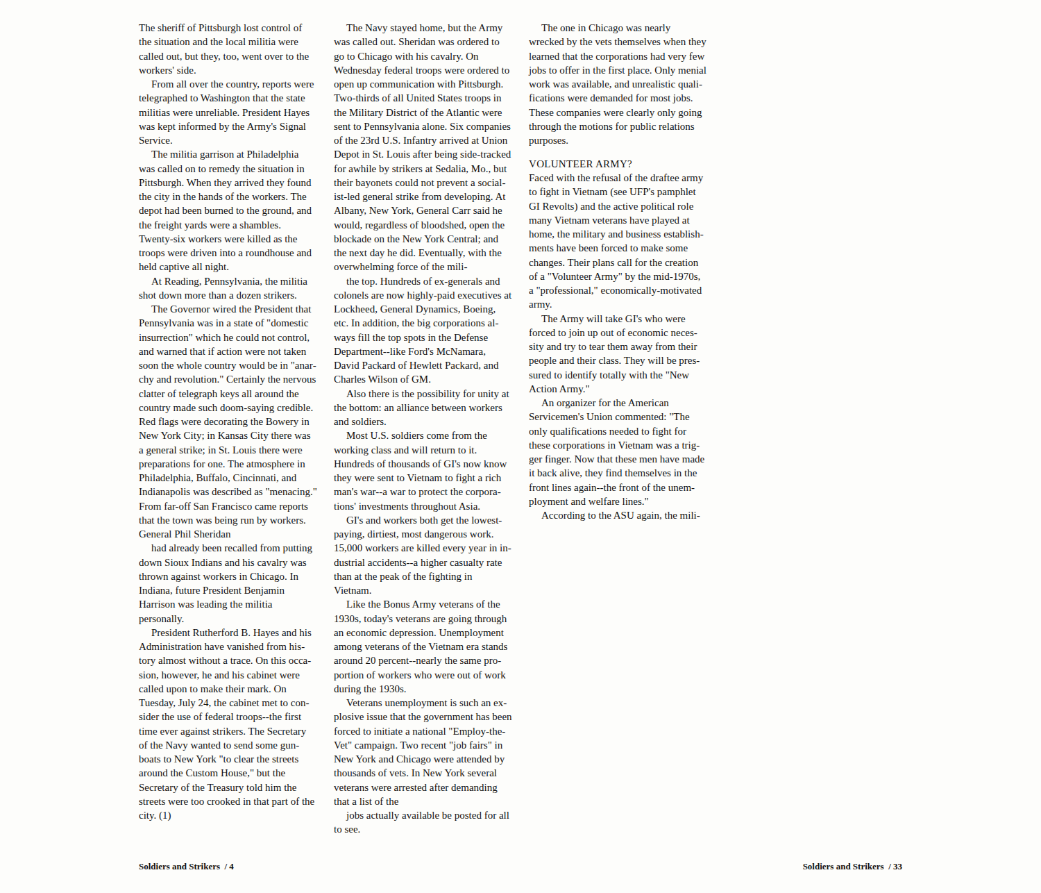The sheriff of Pittsburgh lost control of the situation and the local militia were called out, but they, too, went over to the workers' side.
From all over the country, reports were telegraphed to Washington that the state militias were unreliable. President Hayes was kept informed by the Army's Signal Service.
The militia garrison at Philadelphia was called on to remedy the situation in Pittsburgh. When they arrived they found the city in the hands of the workers. The depot had been burned to the ground, and the freight yards were a shambles. Twenty-six workers were killed as the troops were driven into a roundhouse and held captive all night.
At Reading, Pennsylvania, the militia shot down more than a dozen strikers.
The Governor wired the President that Pennsylvania was in a state of "domestic insurrection" which he could not control, and warned that if action were not taken soon the whole country would be in "anarchy and revolution." Certainly the nervous clatter of telegraph keys all around the country made such doom-saying credible. Red flags were decorating the Bowery in New York City; in Kansas City there was a general strike; in St. Louis there were preparations for one. The atmosphere in Philadelphia, Buffalo, Cincinnati, and Indianapolis was described as "menacing." From far-off San Francisco came reports that the town was being run by workers. General Phil Sheridan
had already been recalled from putting down Sioux Indians and his cavalry was thrown against workers in Chicago. In Indiana, future President Benjamin Harrison was leading the militia personally.
President Rutherford B. Hayes and his Administration have vanished from history almost without a trace. On this occasion, however, he and his cabinet were called upon to make their mark. On Tuesday, July 24, the cabinet met to consider the use of federal troops--the first time ever against strikers. The Secretary of the Navy wanted to send some gunboats to New York "to clear the streets around the Custom House," but the Secretary of the Treasury told him the streets were too crooked in that part of the city. (1)
The Navy stayed home, but the Army was called out. Sheridan was ordered to go to Chicago with his cavalry. On Wednesday federal troops were ordered to open up communication with Pittsburgh. Two-thirds of all United States troops in the Military District of the Atlantic were sent to Pennsylvania alone. Six companies of the 23rd U.S. Infantry arrived at Union Depot in St. Louis after being side-tracked for awhile by strikers at Sedalia, Mo., but their bayonets could not prevent a socialist-led general strike from developing. At Albany, New York, General Carr said he would, regardless of bloodshed, open the blockade on the New York Central; and the next day he did. Eventually, with the overwhelming force of the mili-
the top. Hundreds of ex-generals and colonels are now highly-paid executives at Lockheed, General Dynamics, Boeing, etc. In addition, the big corporations always fill the top spots in the Defense Department--like Ford's McNamara, David Packard of Hewlett Packard, and Charles Wilson of GM.
Also there is the possibility for unity at the bottom: an alliance between workers and soldiers.
Most U.S. soldiers come from the working class and will return to it. Hundreds of thousands of GI's now know they were sent to Vietnam to fight a rich man's war--a war to protect the corporations' investments throughout Asia.
GI's and workers both get the lowest-paying, dirtiest, most dangerous work. 15,000 workers are killed every year in industrial accidents--a higher casualty rate than at the peak of the fighting in Vietnam.
Like the Bonus Army veterans of the 1930s, today's veterans are going through an economic depression. Unemployment among veterans of the Vietnam era stands around 20 percent--nearly the same proportion of workers who were out of work during the 1930s.
Veterans unemployment is such an explosive issue that the government has been forced to initiate a national "Employ-the-Vet" campaign. Two recent "job fairs" in New York and Chicago were attended by thousands of vets. In New York several veterans were arrested after demanding that a list of the
jobs actually available be posted for all to see.
The one in Chicago was nearly wrecked by the vets themselves when they learned that the corporations had very few jobs to offer in the first place. Only menial work was available, and unrealistic qualifications were demanded for most jobs. These companies were clearly only going through the motions for public relations purposes.
Volunteer Army?
Faced with the refusal of the draftee army to fight in Vietnam (see UFP's pamphlet GI Revolts) and the active political role many Vietnam veterans have played at home, the military and business establishments have been forced to make some changes. Their plans call for the creation of a "Volunteer Army" by the mid-1970s, a "professional," economically-motivated army.
The Army will take GI's who were forced to join up out of economic necessity and try to tear them away from their people and their class. They will be pressured to identify totally with the "New Action Army."
An organizer for the American Servicemen's Union commented: "The only qualifications needed to fight for these corporations in Vietnam was a trigger finger. Now that these men have made it back alive, they find themselves in the front lines again--the front of the unemployment and welfare lines."
According to the ASU again, the mili-
Soldiers and Strikers / 4 Soldiers and Strikers / 33